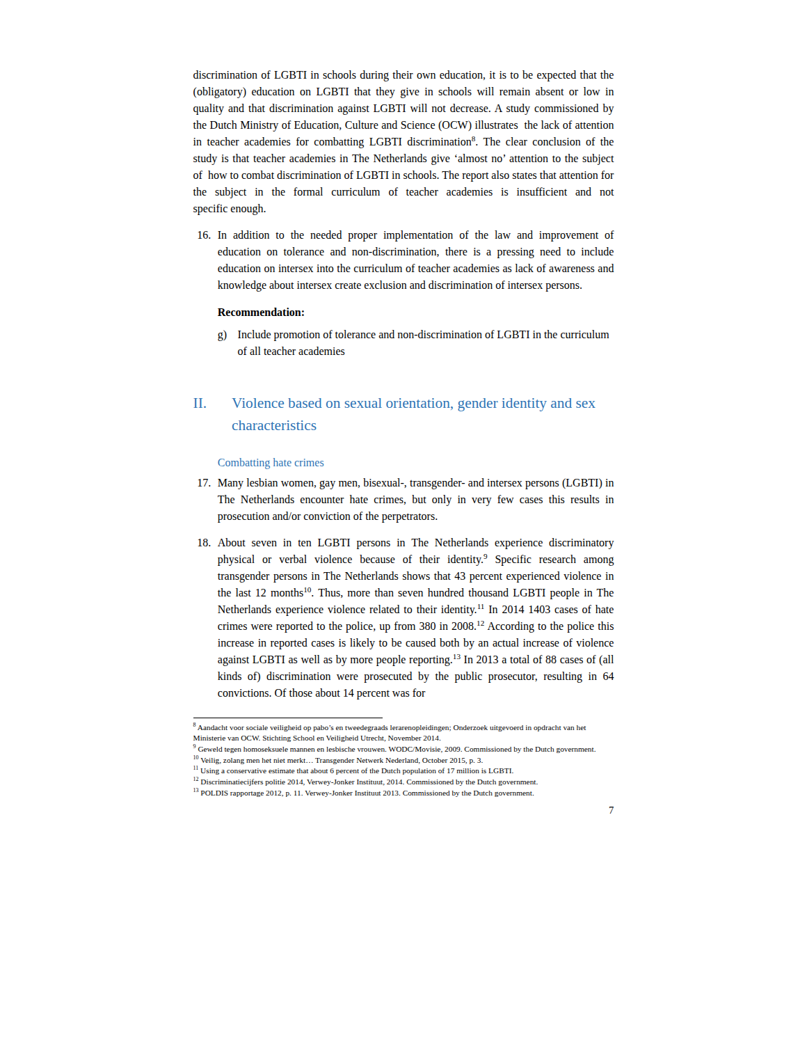discrimination of LGBTI in schools during their own education, it is to be expected that the (obligatory) education on LGBTI that they give in schools will remain absent or low in quality and that discrimination against LGBTI will not decrease. A study commissioned by the Dutch Ministry of Education, Culture and Science (OCW) illustrates the lack of attention in teacher academies for combatting LGBTI discrimination8. The clear conclusion of the study is that teacher academies in The Netherlands give ‘almost no’ attention to the subject of how to combat discrimination of LGBTI in schools. The report also states that attention for the subject in the formal curriculum of teacher academies is insufficient and not specific enough.
16.
In addition to the needed proper implementation of the law and improvement of education on tolerance and non-discrimination, there is a pressing need to include education on intersex into the curriculum of teacher academies as lack of awareness and knowledge about intersex create exclusion and discrimination of intersex persons.
Recommendation:
g)
Include promotion of tolerance and non-discrimination of LGBTI in the curriculum of all teacher academies
II. Violence based on sexual orientation, gender identity and sex characteristics
Combatting hate crimes
17.
Many lesbian women, gay men, bisexual-, transgender- and intersex persons (LGBTI) in The Netherlands encounter hate crimes, but only in very few cases this results in prosecution and/or conviction of the perpetrators.
18.
About seven in ten LGBTI persons in The Netherlands experience discriminatory physical or verbal violence because of their identity.9 Specific research among transgender persons in The Netherlands shows that 43 percent experienced violence in the last 12 months10. Thus, more than seven hundred thousand LGBTI people in The Netherlands experience violence related to their identity.11 In 2014 1403 cases of hate crimes were reported to the police, up from 380 in 2008.12 According to the police this increase in reported cases is likely to be caused both by an actual increase of violence against LGBTI as well as by more people reporting.13 In 2013 a total of 88 cases of (all kinds of) discrimination were prosecuted by the public prosecutor, resulting in 64 convictions. Of those about 14 percent was for
8 Aandacht voor sociale veiligheid op pabo’s en tweedegraads lerarenopleidingen; Onderzoek uitgevoerd in opdracht van het Ministerie van OCW. Stichting School en Veiligheid Utrecht, November 2014.
9 Geweld tegen homoseksuele mannen en lesbische vrouwen. WODC/Movisie, 2009. Commissioned by the Dutch government.
10 Veilig, zolang men het niet merkt… Transgender Netwerk Nederland, October 2015, p. 3.
11 Using a conservative estimate that about 6 percent of the Dutch population of 17 million is LGBTI.
12 Discriminatiecijfers politie 2014, Verwey-Jonker Instituut, 2014. Commissioned by the Dutch government.
13 POLDIS rapportage 2012, p. 11. Verwey-Jonker Instituut 2013. Commissioned by the Dutch government.
7